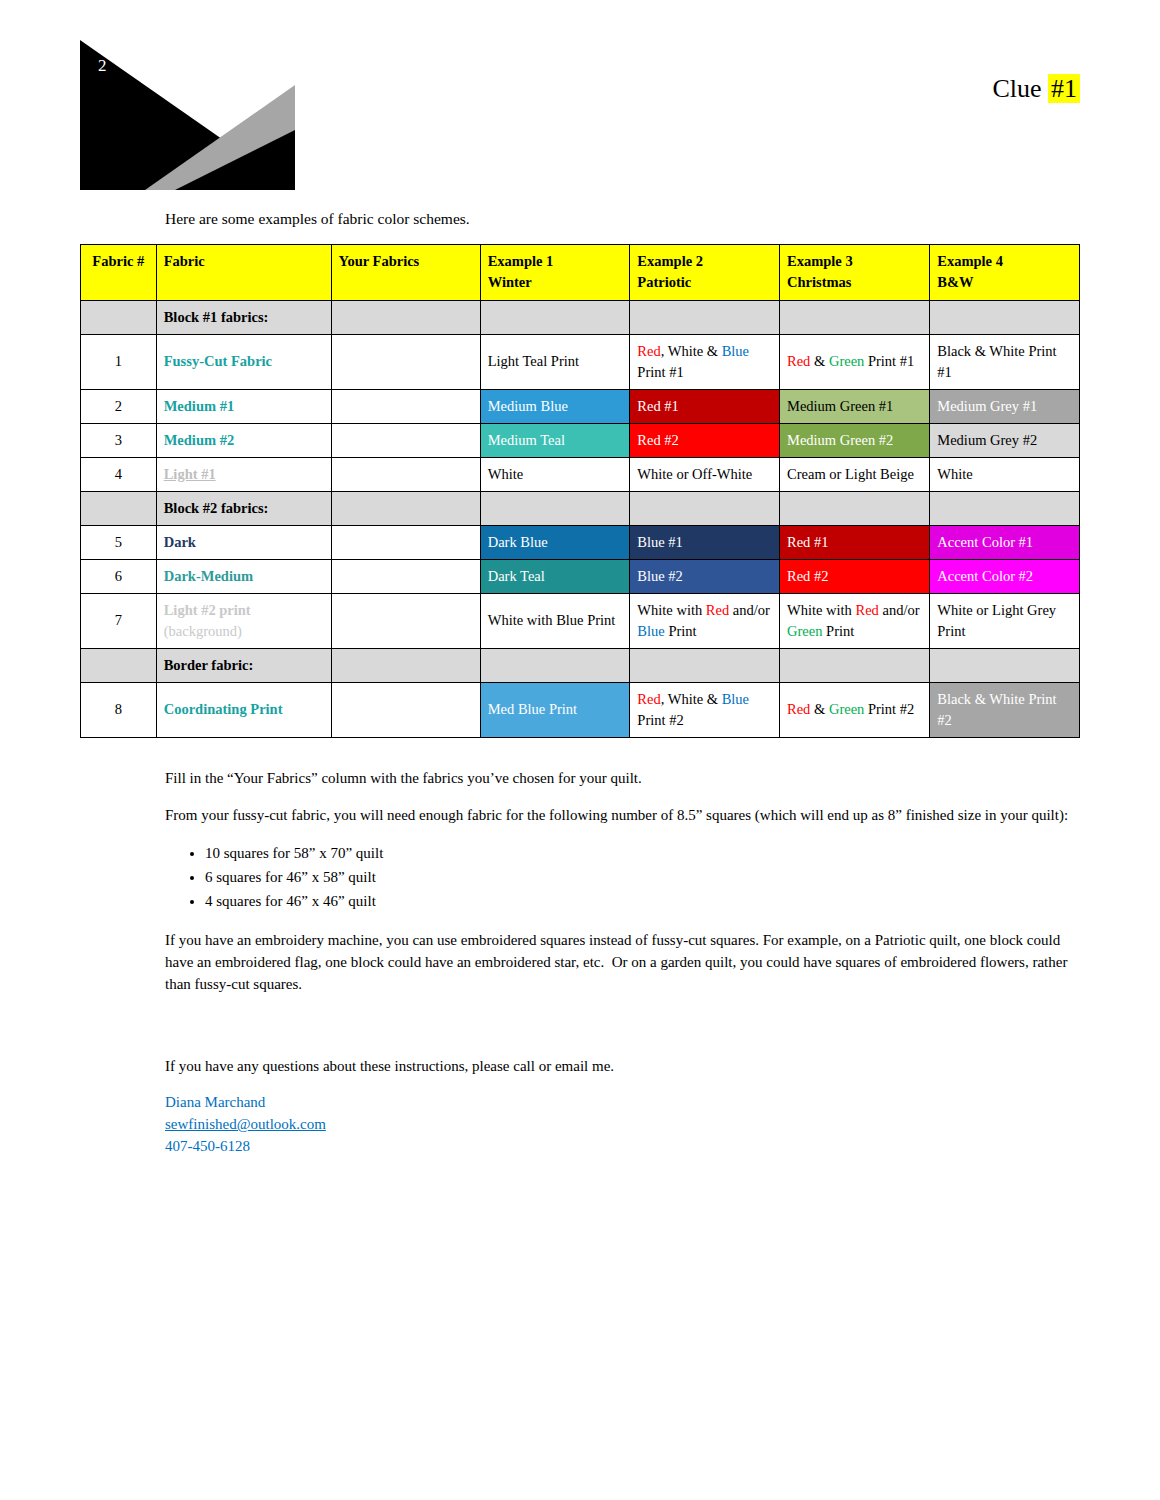2
Clue #1
Here are some examples of fabric color schemes.
| Fabric # | Fabric | Your Fabrics | Example 1 Winter | Example 2 Patriotic | Example 3 Christmas | Example 4 B&W |
| --- | --- | --- | --- | --- | --- | --- |
| | Block #1 fabrics: | | | | | |
| 1 | Fussy-Cut Fabric | | Light Teal Print | Red , White & Blue Print #1 | Red & Green Print #1 | Black & White Print #1 |
| 2 | Medium #1 | | Medium Blue | Red #1 | Medium Green #1 | Medium Grey #1 |
| 3 | Medium #2 | | Medium Teal | Red #2 | Medium Green #2 | Medium Grey #2 |
| 4 | Light #1 | | White | White or Off-White | Cream or Light Beige | White |
| | Block #2 fabrics: | | | | | |
| 5 | Dark | | Dark Blue | Blue #1 | Red #1 | Accent Color #1 |
| 6 | Dark-Medium | | Dark Teal | Blue #2 | Red #2 | Accent Color #2 |
| 7 | Light #2 print (background) | | White with Blue Print | White with Red and/or Blue Print | White with Red and/or Green Print | White or Light Grey Print |
| | Border fabric: | | | | | |
| 8 | Coordinating Print | | Med Blue Print | Red , White & Blue Print #2 | Red & Green Print #2 | Black & White Print #2 |
Fill in the “Your Fabrics” column with the fabrics you’ve chosen for your quilt.
From your fussy-cut fabric, you will need enough fabric for the following number of 8.5” squares (which will end up as 8” finished size in your quilt):
10 squares for 58” x 70” quilt
6 squares for 46” x 58” quilt
4 squares for 46” x 46” quilt
If you have an embroidery machine, you can use embroidered squares instead of fussy-cut squares. For example, on a Patriotic quilt, one block could have an embroidered flag, one block could have an embroidered star, etc. Or on a garden quilt, you could have squares of embroidered flowers, rather than fussy-cut squares.
If you have any questions about these instructions, please call or email me.
Diana Marchand
sewfinished@outlook.com
407-450-6128